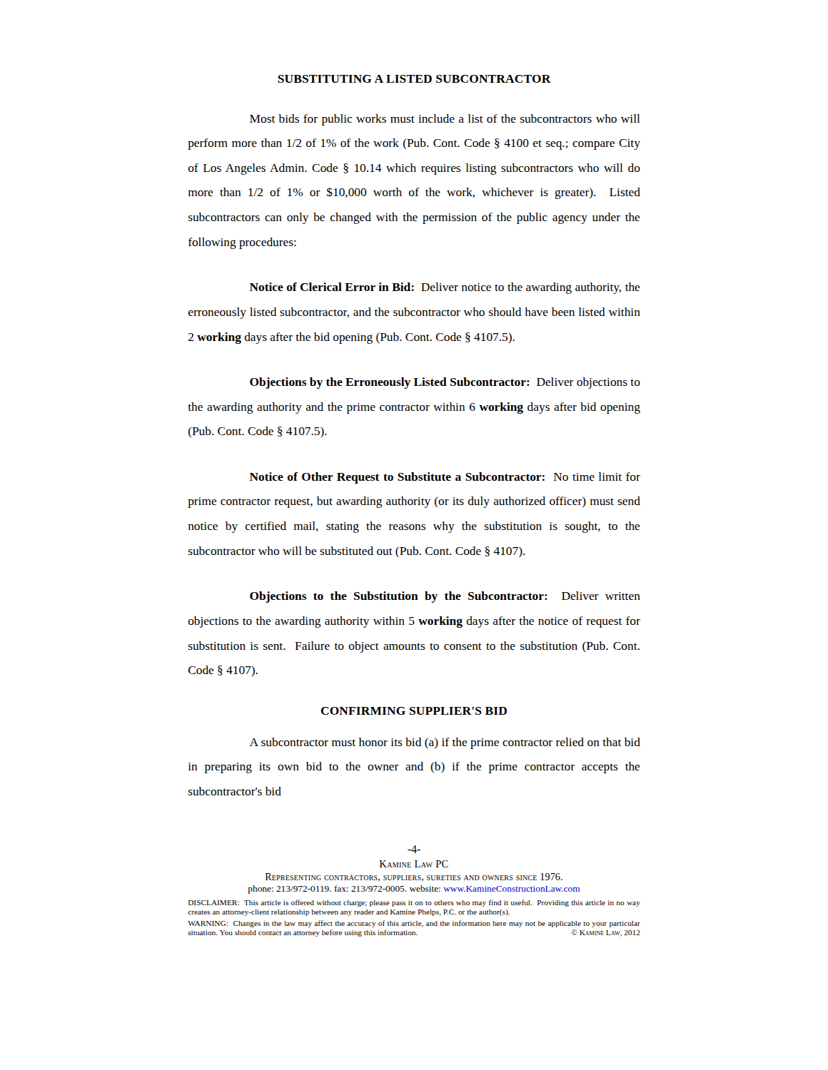SUBSTITUTING A LISTED SUBCONTRACTOR
Most bids for public works must include a list of the subcontractors who will perform more than 1/2 of 1% of the work (Pub. Cont. Code § 4100 et seq.; compare City of Los Angeles Admin. Code § 10.14 which requires listing subcontractors who will do more than 1/2 of 1% or $10,000 worth of the work, whichever is greater). Listed subcontractors can only be changed with the permission of the public agency under the following procedures:
Notice of Clerical Error in Bid: Deliver notice to the awarding authority, the erroneously listed subcontractor, and the subcontractor who should have been listed within 2 working days after the bid opening (Pub. Cont. Code § 4107.5).
Objections by the Erroneously Listed Subcontractor: Deliver objections to the awarding authority and the prime contractor within 6 working days after bid opening (Pub. Cont. Code § 4107.5).
Notice of Other Request to Substitute a Subcontractor: No time limit for prime contractor request, but awarding authority (or its duly authorized officer) must send notice by certified mail, stating the reasons why the substitution is sought, to the subcontractor who will be substituted out (Pub. Cont. Code § 4107).
Objections to the Substitution by the Subcontractor: Deliver written objections to the awarding authority within 5 working days after the notice of request for substitution is sent. Failure to object amounts to consent to the substitution (Pub. Cont. Code § 4107).
CONFIRMING SUPPLIER'S BID
A subcontractor must honor its bid (a) if the prime contractor relied on that bid in preparing its own bid to the owner and (b) if the prime contractor accepts the subcontractor's bid
-4-
Kamine Law PC
Representing contractors, suppliers, sureties and owners since 1976.
phone: 213/972-0119. fax: 213/972-0005. website: www.KamineConstructionLaw.com
DISCLAIMER: This article is offered without charge; please pass it on to others who may find it useful. Providing this article in no way creates an attorney-client relationship between any reader and Kamine Phelps, P.C. or the author(s).
WARNING: Changes in the law may affect the accuracy of this article, and the information here may not be applicable to your particular situation. You should contact an attorney before using this information.© Kamine Law, 2012